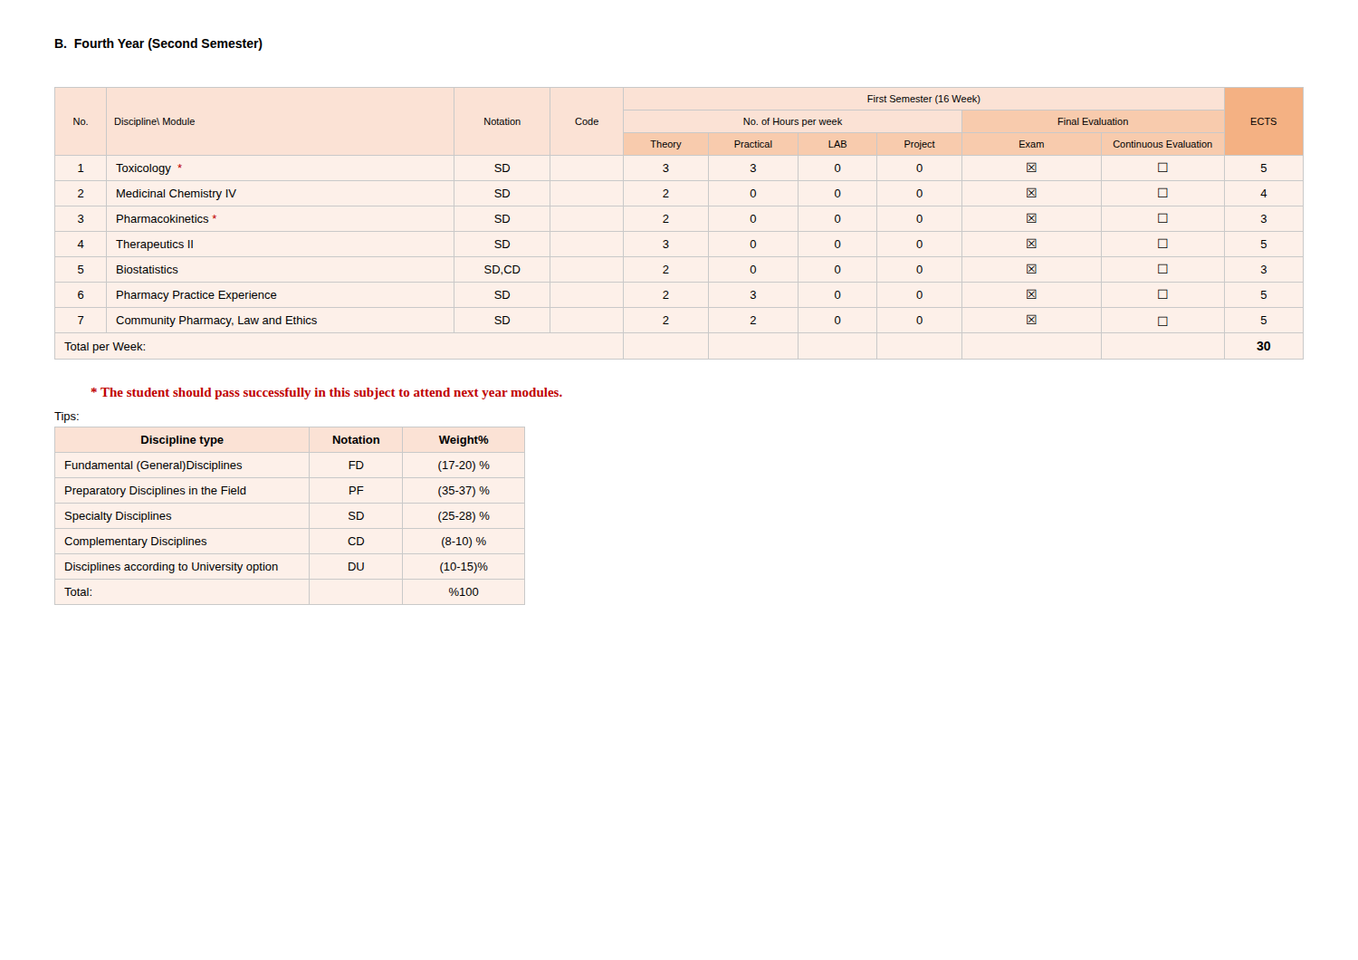B. Fourth Year (Second Semester)
| No. | Discipline\ Module | Notation | Code | First Semester (16 Week) | ECTS |
| --- | --- | --- | --- | --- | --- |
| No. of Hours per week | Final Evaluation |
| Theory | Practical | LAB | Project | Exam | Continuous Evaluation |
| 1 | Toxicology * | SD | | 3 | 3 | 0 | 0 | ☒ | ☐ | 5 |
| 2 | Medicinal Chemistry IV | SD | | 2 | 0 | 0 | 0 | ☒ | ☐ | 4 |
| 3 | Pharmacokinetics * | SD | | 2 | 0 | 0 | 0 | ☒ | ☐ | 3 |
| 4 | Therapeutics II | SD | | 3 | 0 | 0 | 0 | ☒ | ☐ | 5 |
| 5 | Biostatistics | SD,CD | | 2 | 0 | 0 | 0 | ☒ | ☐ | 3 |
| 6 | Pharmacy Practice Experience | SD | | 2 | 3 | 0 | 0 | ☒ | ☐ | 5 |
| 7 | Community Pharmacy, Law and Ethics | SD | | 2 | 2 | 0 | 0 | ☒ | ☐ | 5 |
| Total per Week: | | | | | | | 30 |
* The student should pass successfully in this subject to attend next year modules.
Tips:
| Discipline type | Notation | Weight% |
| --- | --- | --- |
| Fundamental (General)Disciplines | FD | (17-20) % |
| Preparatory Disciplines in the Field | PF | (35-37) % |
| Specialty Disciplines | SD | (25-28) % |
| Complementary Disciplines | CD | (8-10) % |
| Disciplines according to University option | DU | (10-15)% |
| Total: | | %100 |